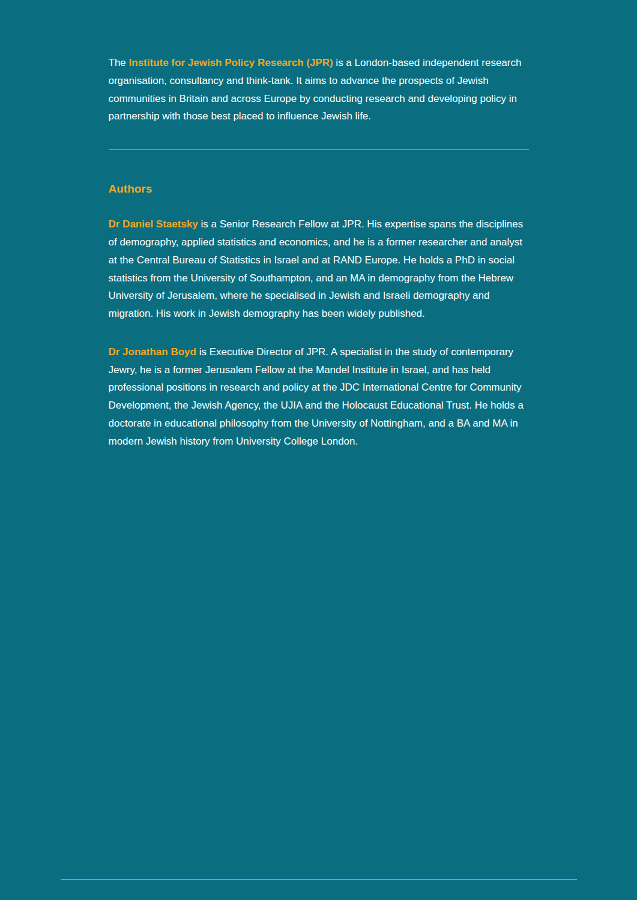The Institute for Jewish Policy Research (JPR) is a London-based independent research organisation, consultancy and think-tank. It aims to advance the prospects of Jewish communities in Britain and across Europe by conducting research and developing policy in partnership with those best placed to influence Jewish life.
Authors
Dr Daniel Staetsky is a Senior Research Fellow at JPR. His expertise spans the disciplines of demography, applied statistics and economics, and he is a former researcher and analyst at the Central Bureau of Statistics in Israel and at RAND Europe. He holds a PhD in social statistics from the University of Southampton, and an MA in demography from the Hebrew University of Jerusalem, where he specialised in Jewish and Israeli demography and migration. His work in Jewish demography has been widely published.
Dr Jonathan Boyd is Executive Director of JPR. A specialist in the study of contemporary Jewry, he is a former Jerusalem Fellow at the Mandel Institute in Israel, and has held professional positions in research and policy at the JDC International Centre for Community Development, the Jewish Agency, the UJIA and the Holocaust Educational Trust. He holds a doctorate in educational philosophy from the University of Nottingham, and a BA and MA in modern Jewish history from University College London.